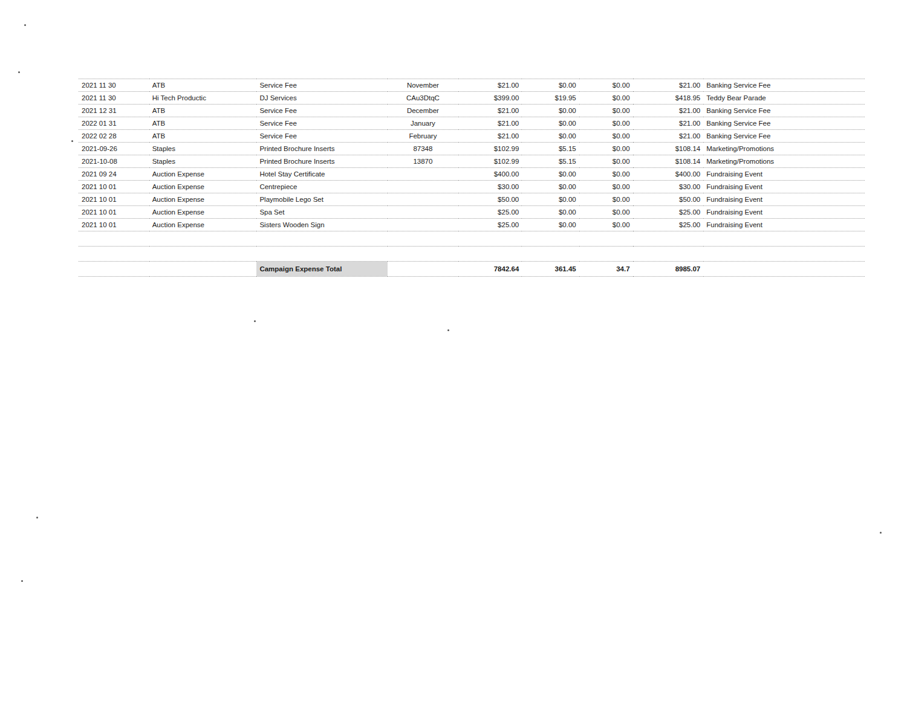| 2021 11 30 | ATB | Service Fee | November | $21.00 | $0.00 | $0.00 | $21.00 | Banking Service Fee |
| 2021 11 30 | Hi Tech Producti​c | DJ Services | CAu3DtqC | $399.00 | $19.95 | $0.00 | $418.95 | Teddy Bear Parade |
| 2021 12 31 | ATB | Service Fee | December | $21.00 | $0.00 | $0.00 | $21.00 | Banking Service Fee |
| 2022 01 31 | ATB | Service Fee | January | $21.00 | $0.00 | $0.00 | $21.00 | Banking Service Fee |
| 2022 02 28 | ATB | Service Fee | February | $21.00 | $0.00 | $0.00 | $21.00 | Banking Service Fee |
| 2021-09-26 | Staples | Printed Brochure Inserts | 87348 | $102.99 | $5.15 | $0.00 | $108.14 | Marketing/Promotions |
| 2021-10-08 | Staples | Printed Brochure Inserts | 13870 | $102.99 | $5.15 | $0.00 | $108.14 | Marketing/Promotions |
| 2021 09 24 | Auction Expense | Hotel Stay Certificate | | $400.00 | $0.00 | $0.00 | $400.00 | Fundraising Event |
| 2021 10 01 | Auction Expense | Centrepiece | | $30.00 | $0.00 | $0.00 | $30.00 | Fundraising Event |
| 2021 10 01 | Auction Expense | Playmobile Lego Set | | $50.00 | $0.00 | $0.00 | $50.00 | Fundraising Event |
| 2021 10 01 | Auction Expense | Spa Set | | $25.00 | $0.00 | $0.00 | $25.00 | Fundraising Event |
| 2021 10 01 | Auction Expense | Sisters Wooden Sign | | $25.00 | $0.00 | $0.00 | $25.00 | Fundraising Event |
| | | Campaign Expense Total | | 7842.64 | 361.45 | 34.7 | 8985.07 | |